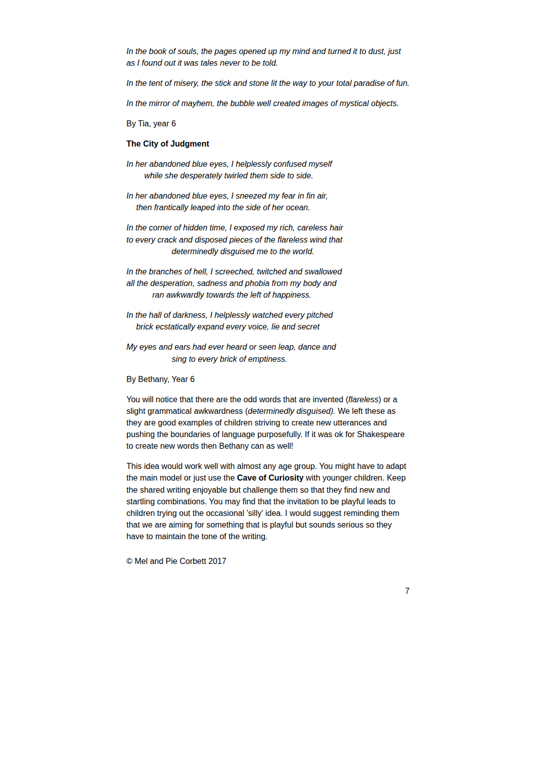In the book of souls, the pages opened up my mind and turned it to dust, just as I found out it was tales never to be told.
In the tent of misery, the stick and stone lit the way to your total paradise of fun.
In the mirror of mayhem, the bubble well created images of mystical objects.
By Tia, year 6
The City of Judgment
In her abandoned blue eyes, I helplessly confused myself while she desperately twirled them side to side.
In her abandoned blue eyes, I sneezed my fear in fin air, then frantically leaped into the side of her ocean.
In the corner of hidden time, I exposed my rich, careless hair
to every crack and disposed pieces of the flareless wind that determinedly disguised me to the world.
In the branches of hell, I screeched, twitched and swallowed
all the desperation, sadness and phobia from my body and ran awkwardly towards the left of happiness.
In the hall of darkness, I helplessly watched every pitched brick ecstatically expand every voice, lie and secret
My eyes and ears had ever heard or seen leap, dance and sing to every brick of emptiness.
By Bethany, Year 6
You will notice that there are the odd words that are invented (flareless) or a slight grammatical awkwardness (determinedly disguised). We left these as they are good examples of children striving to create new utterances and pushing the boundaries of language purposefully. If it was ok for Shakespeare to create new words then Bethany can as well!
This idea would work well with almost any age group. You might have to adapt the main model or just use the Cave of Curiosity with younger children. Keep the shared writing enjoyable but challenge them so that they find new and startling combinations. You may find that the invitation to be playful leads to children trying out the occasional 'silly' idea. I would suggest reminding them that we are aiming for something that is playful but sounds serious so they have to maintain the tone of the writing.
© Mel and Pie Corbett 2017
7